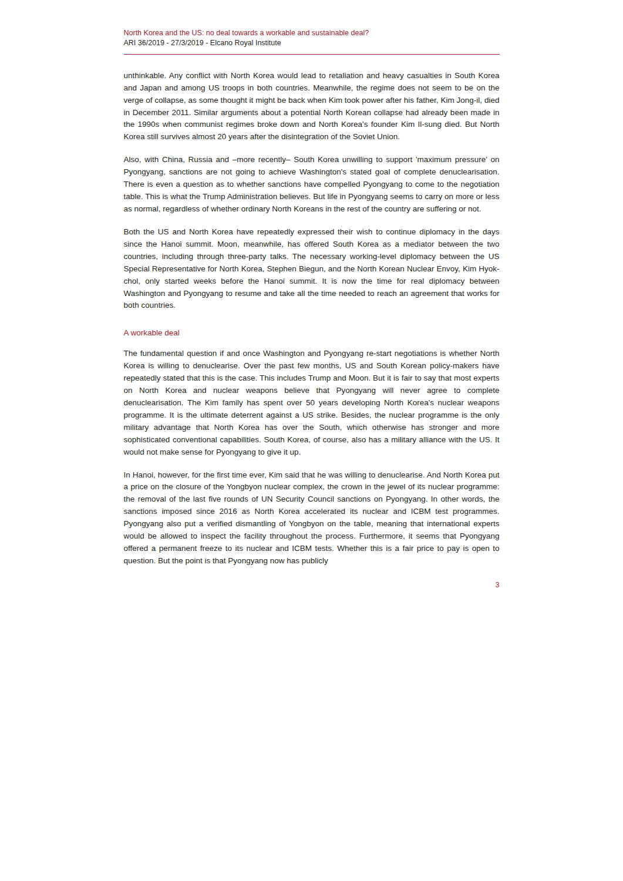North Korea and the US: no deal towards a workable and sustainable deal?
ARI 36/2019 - 27/3/2019 - Elcano Royal Institute
unthinkable. Any conflict with North Korea would lead to retaliation and heavy casualties in South Korea and Japan and among US troops in both countries. Meanwhile, the regime does not seem to be on the verge of collapse, as some thought it might be back when Kim took power after his father, Kim Jong-il, died in December 2011. Similar arguments about a potential North Korean collapse had already been made in the 1990s when communist regimes broke down and North Korea's founder Kim Il-sung died. But North Korea still survives almost 20 years after the disintegration of the Soviet Union.
Also, with China, Russia and –more recently– South Korea unwilling to support 'maximum pressure' on Pyongyang, sanctions are not going to achieve Washington's stated goal of complete denuclearisation. There is even a question as to whether sanctions have compelled Pyongyang to come to the negotiation table. This is what the Trump Administration believes. But life in Pyongyang seems to carry on more or less as normal, regardless of whether ordinary North Koreans in the rest of the country are suffering or not.
Both the US and North Korea have repeatedly expressed their wish to continue diplomacy in the days since the Hanoi summit. Moon, meanwhile, has offered South Korea as a mediator between the two countries, including through three-party talks. The necessary working-level diplomacy between the US Special Representative for North Korea, Stephen Biegun, and the North Korean Nuclear Envoy, Kim Hyok-chol, only started weeks before the Hanoi summit. It is now the time for real diplomacy between Washington and Pyongyang to resume and take all the time needed to reach an agreement that works for both countries.
A workable deal
The fundamental question if and once Washington and Pyongyang re-start negotiations is whether North Korea is willing to denuclearise. Over the past few months, US and South Korean policy-makers have repeatedly stated that this is the case. This includes Trump and Moon. But it is fair to say that most experts on North Korea and nuclear weapons believe that Pyongyang will never agree to complete denuclearisation. The Kim family has spent over 50 years developing North Korea's nuclear weapons programme. It is the ultimate deterrent against a US strike. Besides, the nuclear programme is the only military advantage that North Korea has over the South, which otherwise has stronger and more sophisticated conventional capabilities. South Korea, of course, also has a military alliance with the US. It would not make sense for Pyongyang to give it up.
In Hanoi, however, for the first time ever, Kim said that he was willing to denuclearise. And North Korea put a price on the closure of the Yongbyon nuclear complex, the crown in the jewel of its nuclear programme: the removal of the last five rounds of UN Security Council sanctions on Pyongyang. In other words, the sanctions imposed since 2016 as North Korea accelerated its nuclear and ICBM test programmes. Pyongyang also put a verified dismantling of Yongbyon on the table, meaning that international experts would be allowed to inspect the facility throughout the process. Furthermore, it seems that Pyongyang offered a permanent freeze to its nuclear and ICBM tests. Whether this is a fair price to pay is open to question. But the point is that Pyongyang now has publicly
3